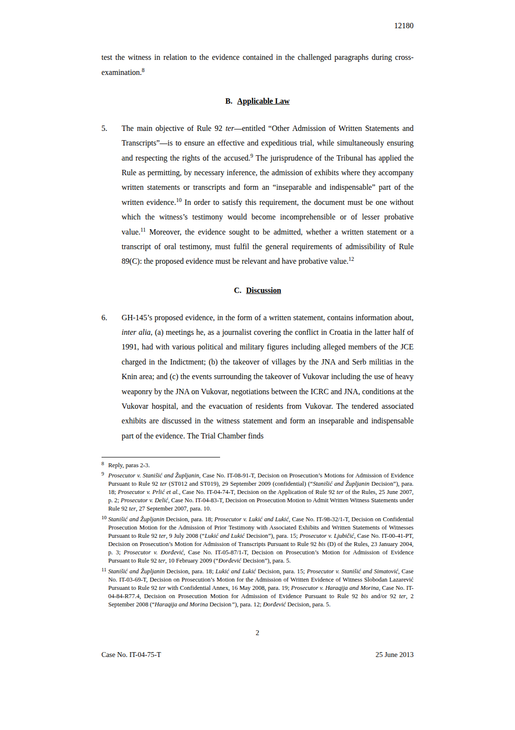12180
test the witness in relation to the evidence contained in the challenged paragraphs during cross-examination.8
B. Applicable Law
5.
The main objective of Rule 92 ter—entitled “Other Admission of Written Statements and Transcripts”—is to ensure an effective and expeditious trial, while simultaneously ensuring and respecting the rights of the accused.9 The jurisprudence of the Tribunal has applied the Rule as permitting, by necessary inference, the admission of exhibits where they accompany written statements or transcripts and form an “inseparable and indispensable” part of the written evidence.10 In order to satisfy this requirement, the document must be one without which the witness’s testimony would become incomprehensible or of lesser probative value.11 Moreover, the evidence sought to be admitted, whether a written statement or a transcript of oral testimony, must fulfil the general requirements of admissibility of Rule 89(C): the proposed evidence must be relevant and have probative value.12
C. Discussion
6.
GH-145’s proposed evidence, in the form of a written statement, contains information about, inter alia, (a) meetings he, as a journalist covering the conflict in Croatia in the latter half of 1991, had with various political and military figures including alleged members of the JCE charged in the Indictment; (b) the takeover of villages by the JNA and Serb militias in the Knin area; and (c) the events surrounding the takeover of Vukovar including the use of heavy weaponry by the JNA on Vukovar, negotiations between the ICRC and JNA, conditions at the Vukovar hospital, and the evacuation of residents from Vukovar. The tendered associated exhibits are discussed in the witness statement and form an inseparable and indispensable part of the evidence. The Trial Chamber finds
8 Reply, paras 2-3.
9 Prosecutor v. Stanišić and Župljanin, Case No. IT-08-91-T, Decision on Prosecution’s Motions for Admission of Evidence Pursuant to Rule 92 ter (ST012 and ST019), 29 September 2009 (confidential) (“Stanišić and Župljanin Decision”), para. 18; Prosecutor v. Prlić et al., Case No. IT-04-74-T, Decision on the Application of Rule 92 ter of the Rules, 25 June 2007, p. 2; Prosecutor v. Delić, Case No. IT-04-83-T, Decision on Prosecution Motion to Admit Written Witness Statements under Rule 92 ter, 27 September 2007, para. 10.
10 Stanišić and Župljanin Decision, para. 18; Prosecutor v. Lukić and Lukić, Case No. IT-98-32/1-T, Decision on Confidential Prosecution Motion for the Admission of Prior Testimony with Associated Exhibits and Written Statements of Witnesses Pursuant to Rule 92 ter, 9 July 2008 (“Lukić and Lukić Decision”), para. 15; Prosecutor v. Ljubičić, Case No. IT-00-41-PT, Decision on Prosecution’s Motion for Admission of Transcripts Pursuant to Rule 92 bis (D) of the Rules, 23 January 2004, p. 3; Prosecutor v. Đorđević, Case No. IT-05-87/1-T, Decision on Prosecution’s Motion for Admission of Evidence Pursuant to Rule 92 ter, 10 February 2009 (“Đorđević Decision”), para. 5.
11 Stanišić and Župljanin Decision, para. 18; Lukić and Lukić Decision, para. 15; Prosecutor v. Stanišić and Simatović, Case No. IT-03-69-T, Decision on Prosecution’s Motion for the Admission of Written Evidence of Witness Slobodan Lazarević Pursuant to Rule 92 ter with Confidential Annex, 16 May 2008, para. 19; Prosecutor v. Haraqija and Morina, Case No. IT-04-84-R77.4, Decision on Prosecution Motion for Admission of Evidence Pursuant to Rule 92 bis and/or 92 ter, 2 September 2008 (“Haraqija and Morina Decision”), para. 12; Đorđević Decision, para. 5.
2
Case No. IT-04-75-T 25 June 2013